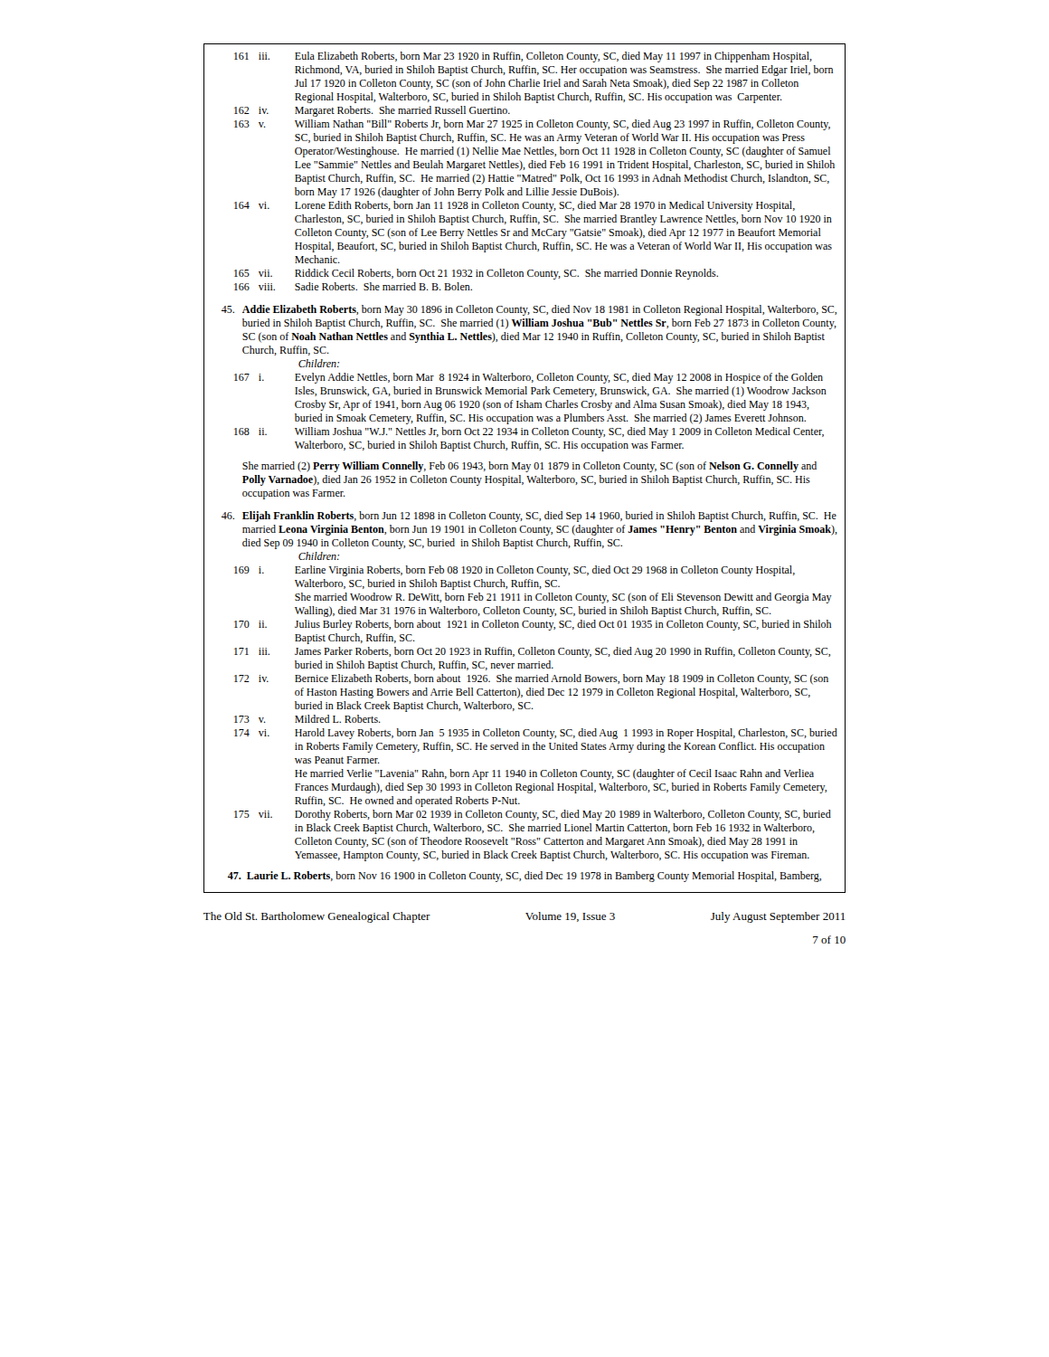161
iii.
Eula Elizabeth Roberts, born Mar 23 1920 in Ruffin, Colleton County, SC, died May 11 1997 in Chippenham Hospital, Richmond, VA, buried in Shiloh Baptist Church, Ruffin, SC. Her occupation was Seamstress. She married Edgar Iriel, born Jul 17 1920 in Colleton County, SC (son of John Charlie Iriel and Sarah Neta Smoak), died Sep 22 1987 in Colleton Regional Hospital, Walterboro, SC, buried in Shiloh Baptist Church, Ruffin, SC. His occupation was Carpenter.
162
iv.
Margaret Roberts. She married Russell Guertino.
163
v.
William Nathan "Bill" Roberts Jr, born Mar 27 1925 in Colleton County, SC, died Aug 23 1997 in Ruffin, Colleton County, SC, buried in Shiloh Baptist Church, Ruffin, SC. He was an Army Veteran of World War II. His occupation was Press Operator/Westinghouse. He married (1) Nellie Mae Nettles, born Oct 11 1928 in Colleton County, SC (daughter of Samuel Lee "Sammie" Nettles and Beulah Margaret Nettles), died Feb 16 1991 in Trident Hospital, Charleston, SC, buried in Shiloh Baptist Church, Ruffin, SC. He married (2) Hattie "Matred" Polk, Oct 16 1993 in Adnah Methodist Church, Islandton, SC, born May 17 1926 (daughter of John Berry Polk and Lillie Jessie DuBois).
164
vi.
Lorene Edith Roberts, born Jan 11 1928 in Colleton County, SC, died Mar 28 1970 in Medical University Hospital, Charleston, SC, buried in Shiloh Baptist Church, Ruffin, SC. She married Brantley Lawrence Nettles, born Nov 10 1920 in Colleton County, SC (son of Lee Berry Nettles Sr and McCary "Gatsie" Smoak), died Apr 12 1977 in Beaufort Memorial Hospital, Beaufort, SC, buried in Shiloh Baptist Church, Ruffin, SC. He was a Veteran of World War II, His occupation was Mechanic.
165
vii.
Riddick Cecil Roberts, born Oct 21 1932 in Colleton County, SC. She married Donnie Reynolds.
166
viii.
Sadie Roberts. She married B. B. Bolen.
45.
Addie Elizabeth Roberts, born May 30 1896 in Colleton County, SC, died Nov 18 1981 in Colleton Regional Hospital, Walterboro, SC, buried in Shiloh Baptist Church, Ruffin, SC. She married (1) William Joshua "Bub" Nettles Sr, born Feb 27 1873 in Colleton County, SC (son of Noah Nathan Nettles and Synthia L. Nettles), died Mar 12 1940 in Ruffin, Colleton County, SC, buried in Shiloh Baptist Church, Ruffin, SC.
Children:
167
i.
Evelyn Addie Nettles, born Mar 8 1924 in Walterboro, Colleton County, SC, died May 12 2008 in Hospice of the Golden Isles, Brunswick, GA, buried in Brunswick Memorial Park Cemetery, Brunswick, GA. She married (1) Woodrow Jackson Crosby Sr, Apr of 1941, born Aug 06 1920 (son of Isham Charles Crosby and Alma Susan Smoak), died May 18 1943, buried in Smoak Cemetery, Ruffin, SC. His occupation was a Plumbers Asst. She married (2) James Everett Johnson.
168
ii.
William Joshua "W.J." Nettles Jr, born Oct 22 1934 in Colleton County, SC, died May 1 2009 in Colleton Medical Center, Walterboro, SC, buried in Shiloh Baptist Church, Ruffin, SC. His occupation was Farmer.
She married (2) Perry William Connelly, Feb 06 1943, born May 01 1879 in Colleton County, SC (son of Nelson G. Connelly and Polly Varnadoe), died Jan 26 1952 in Colleton County Hospital, Walterboro, SC, buried in Shiloh Baptist Church, Ruffin, SC. His occupation was Farmer.
46.
Elijah Franklin Roberts, born Jun 12 1898 in Colleton County, SC, died Sep 14 1960, buried in Shiloh Baptist Church, Ruffin, SC. He married Leona Virginia Benton, born Jun 19 1901 in Colleton County, SC (daughter of James "Henry" Benton and Virginia Smoak), died Sep 09 1940 in Colleton County, SC, buried in Shiloh Baptist Church, Ruffin, SC.
Children:
169
i.
Earline Virginia Roberts, born Feb 08 1920 in Colleton County, SC, died Oct 29 1968 in Colleton County Hospital, Walterboro, SC, buried in Shiloh Baptist Church, Ruffin, SC.
She married Woodrow R. DeWitt, born Feb 21 1911 in Colleton County, SC (son of Eli Stevenson Dewitt and Georgia May Walling), died Mar 31 1976 in Walterboro, Colleton County, SC, buried in Shiloh Baptist Church, Ruffin, SC.
170
ii.
Julius Burley Roberts, born about 1921 in Colleton County, SC, died Oct 01 1935 in Colleton County, SC, buried in Shiloh Baptist Church, Ruffin, SC.
171
iii.
James Parker Roberts, born Oct 20 1923 in Ruffin, Colleton County, SC, died Aug 20 1990 in Ruffin, Colleton County, SC, buried in Shiloh Baptist Church, Ruffin, SC, never married.
172
iv.
Bernice Elizabeth Roberts, born about 1926. She married Arnold Bowers, born May 18 1909 in Colleton County, SC (son of Haston Hasting Bowers and Arrie Bell Catterton), died Dec 12 1979 in Colleton Regional Hospital, Walterboro, SC, buried in Black Creek Baptist Church, Walterboro, SC.
173
v.
Mildred L. Roberts.
174
vi.
Harold Lavey Roberts, born Jan 5 1935 in Colleton County, SC, died Aug 1 1993 in Roper Hospital, Charleston, SC, buried in Roberts Family Cemetery, Ruffin, SC. He served in the United States Army during the Korean Conflict. His occupation was Peanut Farmer.
He married Verlie "Lavenia" Rahn, born Apr 11 1940 in Colleton County, SC (daughter of Cecil Isaac Rahn and Verliea Frances Murdaugh), died Sep 30 1993 in Colleton Regional Hospital, Walterboro, SC, buried in Roberts Family Cemetery, Ruffin, SC. He owned and operated Roberts P-Nut.
175
vii.
Dorothy Roberts, born Mar 02 1939 in Colleton County, SC, died May 20 1989 in Walterboro, Colleton County, SC, buried in Black Creek Baptist Church, Walterboro, SC. She married Lionel Martin Catterton, born Feb 16 1932 in Walterboro, Colleton County, SC (son of Theodore Roosevelt "Ross" Catterton and Margaret Ann Smoak), died May 28 1991 in Yemassee, Hampton County, SC, buried in Black Creek Baptist Church, Walterboro, SC. His occupation was Fireman.
47. Laurie L. Roberts, born Nov 16 1900 in Colleton County, SC, died Dec 19 1978 in Bamberg County Memorial Hospital, Bamberg,
The Old St. Bartholomew Genealogical Chapter
Volume 19, Issue 3
July August September 2011
7 of 10